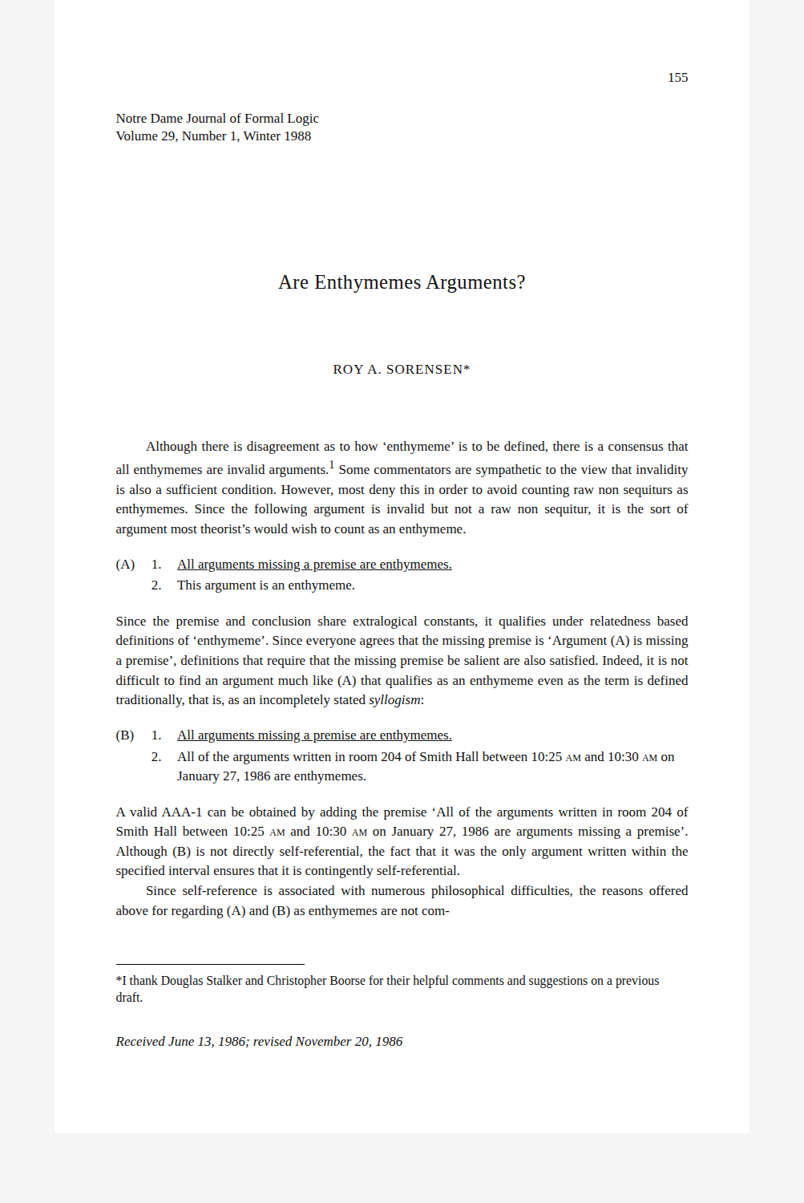155
Notre Dame Journal of Formal Logic
Volume 29, Number 1, Winter 1988
Are Enthymemes Arguments?
ROY A. SORENSEN*
Although there is disagreement as to how ‘enthymeme’ is to be defined, there is a consensus that all enthymemes are invalid arguments.1 Some commentators are sympathetic to the view that invalidity is also a sufficient condition. However, most deny this in order to avoid counting raw non sequiturs as enthymemes. Since the following argument is invalid but not a raw non sequitur, it is the sort of argument most theorist’s would wish to count as an enthymeme.
(A)
1.
All arguments missing a premise are enthymemes.
2.
This argument is an enthymeme.
Since the premise and conclusion share extralogical constants, it qualifies under relatedness based definitions of ‘enthymeme’. Since everyone agrees that the missing premise is ‘Argument (A) is missing a premise’, definitions that require that the missing premise be salient are also satisfied. Indeed, it is not difficult to find an argument much like (A) that qualifies as an enthymeme even as the term is defined traditionally, that is, as an incompletely stated syllogism:
(B)
1.
All arguments missing a premise are enthymemes.
2.
All of the arguments written in room 204 of Smith Hall between 10:25 am and 10:30 am on January 27, 1986 are enthymemes.
A valid AAA-1 can be obtained by adding the premise ‘All of the arguments written in room 204 of Smith Hall between 10:25 am and 10:30 am on January 27, 1986 are arguments missing a premise’. Although (B) is not directly self-referential, the fact that it was the only argument written within the specified interval ensures that it is contingently self-referential.
Since self-reference is associated with numerous philosophical difficulties, the reasons offered above for regarding (A) and (B) as enthymemes are not com-
*I thank Douglas Stalker and Christopher Boorse for their helpful comments and suggestions on a previous draft.
Received June 13, 1986; revised November 20, 1986